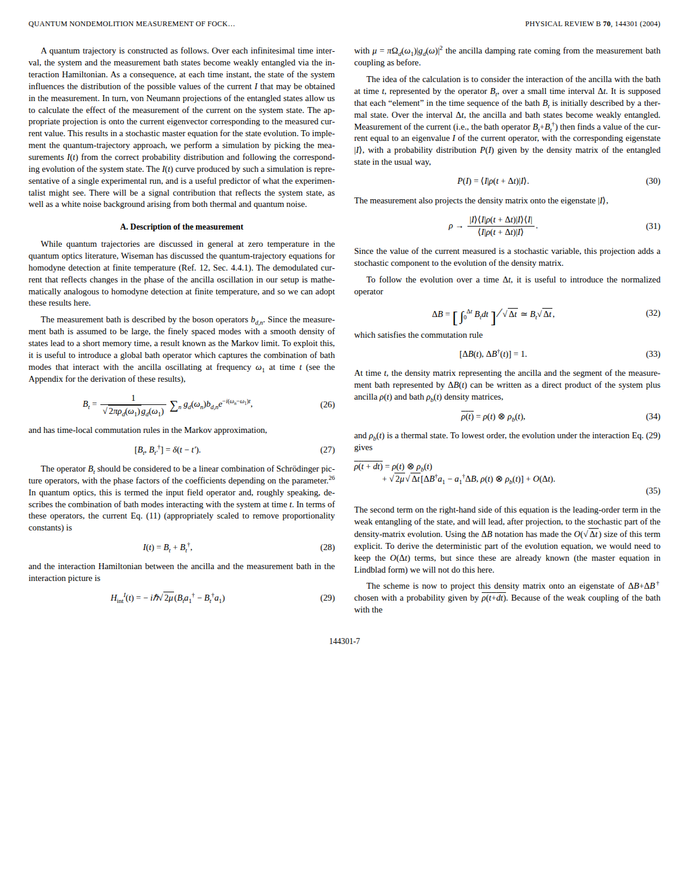Quantum nondemolition measurement of Fock…
Physical Review B 70, 144301 (2004)
A quantum trajectory is constructed as follows. Over each infinitesimal time interval, the system and the measurement bath states become weakly entangled via the interaction Hamiltonian. As a consequence, at each time instant, the state of the system influences the distribution of the possible values of the current I that may be obtained in the measurement. In turn, von Neumann projections of the entangled states allow us to calculate the effect of the measurement of the current on the system state. The appropriate projection is onto the current eigenvector corresponding to the measured current value. This results in a stochastic master equation for the state evolution. To implement the quantum-trajectory approach, we perform a simulation by picking the measurements I(t) from the correct probability distribution and following the corresponding evolution of the system state. The I(t) curve produced by such a simulation is representative of a single experimental run, and is a useful predictor of what the experimentalist might see. There will be a signal contribution that reflects the system state, as well as a white noise background arising from both thermal and quantum noise.
A. Description of the measurement
While quantum trajectories are discussed in general at zero temperature in the quantum optics literature, Wiseman has discussed the quantum-trajectory equations for homodyne detection at finite temperature (Ref. 12, Sec. 4.4.1). The demodulated current that reflects changes in the phase of the ancilla oscillation in our setup is mathematically analogous to homodyne detection at finite temperature, and so we can adopt these results here.
The measurement bath is described by the boson operators bd,n. Since the measurement bath is assumed to be large, the finely spaced modes with a smooth density of states lead to a short memory time, a result known as the Markov limit. To exploit this, it is useful to introduce a global bath operator which captures the combination of bath modes that interact with the ancilla oscillating at frequency ω1 at time t (see the Appendix for the derivation of these results),
Bt = 1 2πρd(ω1) gd(ω1) ∑n gd(ωn)bd,n e−i(ωn−ω1)t,
(26)
and has time-local commutation rules in the Markov approximation,
[Bt, Bt′†] = δ(t − t′).
(27)
The operator Bt should be considered to be a linear combination of Schrödinger picture operators, with the phase factors of the coefficients depending on the parameter.26 In quantum optics, this is termed the input field operator and, roughly speaking, describes the combination of bath modes interacting with the system at time t. In terms of these operators, the current Eq. (11) (appropriately scaled to remove proportionality constants) is
I(t) = Bt + Bt†,
(28)
and the interaction Hamiltonian between the ancilla and the measurement bath in the interaction picture is
HintI(t) = − iℏ 2μ(Bta1† − Bt†a1)
(29)
with μ = πΩd(ω1)|gd(ω)|2 the ancilla damping rate coming from the measurement bath coupling as before.
The idea of the calculation is to consider the interaction of the ancilla with the bath at time t, represented by the operator Bt, over a small time interval Δt. It is supposed that each “element” in the time sequence of the bath Bt is initially described by a thermal state. Over the interval Δt, the ancilla and bath states become weakly entangled. Measurement of the current (i.e., the bath operator Bt+Bt†) then finds a value of the current equal to an eigenvalue I of the current operator, with the corresponding eigenstate |I⟩, with a probability distribution P(I) given by the density matrix of the entangled state in the usual way,
P(I) = ⟨I|ρ(t + Δt)|I⟩.
(30)
The measurement also projects the density matrix onto the eigenstate |I⟩,
ρ → |I⟩⟨I|ρ(t + Δt)|I⟩⟨I| ⟨I|ρ(t + Δt)|I⟩ .
(31)
Since the value of the current measured is a stochastic variable, this projection adds a stochastic component to the evolution of the density matrix.
To follow the evolution over a time Δt, it is useful to introduce the normalized operator
ΔB = [ ∫0Δt Btdt ] ⁄ Δt ≃ Bt Δt,
(32)
which satisfies the commutation rule
[ΔB(t), ΔB†(t)] = 1.
(33)
At time t, the density matrix representing the ancilla and the segment of the measurement bath represented by ΔB(t) can be written as a direct product of the system plus ancilla ρ(t) and bath ρb(t) density matrices,
ρ(t) = ρ(t) ⊗ ρb(t),
(34)
and ρb(t) is a thermal state. To lowest order, the evolution under the interaction Eq. (29) gives
ρ(t + dt) = ρ(t) ⊗ ρb(t)
+ 2μ Δt[ΔB†a1 − a1†ΔB, ρ(t) ⊗ ρb(t)] + O(Δt).
(35)
The second term on the right-hand side of this equation is the leading-order term in the weak entangling of the state, and will lead, after projection, to the stochastic part of the density-matrix evolution. Using the ΔB notation has made the O( Δt) size of this term explicit. To derive the deterministic part of the evolution equation, we would need to keep the O(Δt) terms, but since these are already known (the master equation in Lindblad form) we will not do this here.
The scheme is now to project this density matrix onto an eigenstate of ΔB+ΔB† chosen with a probability given by ρ(t+dt). Because of the weak coupling of the bath with the
144301-7